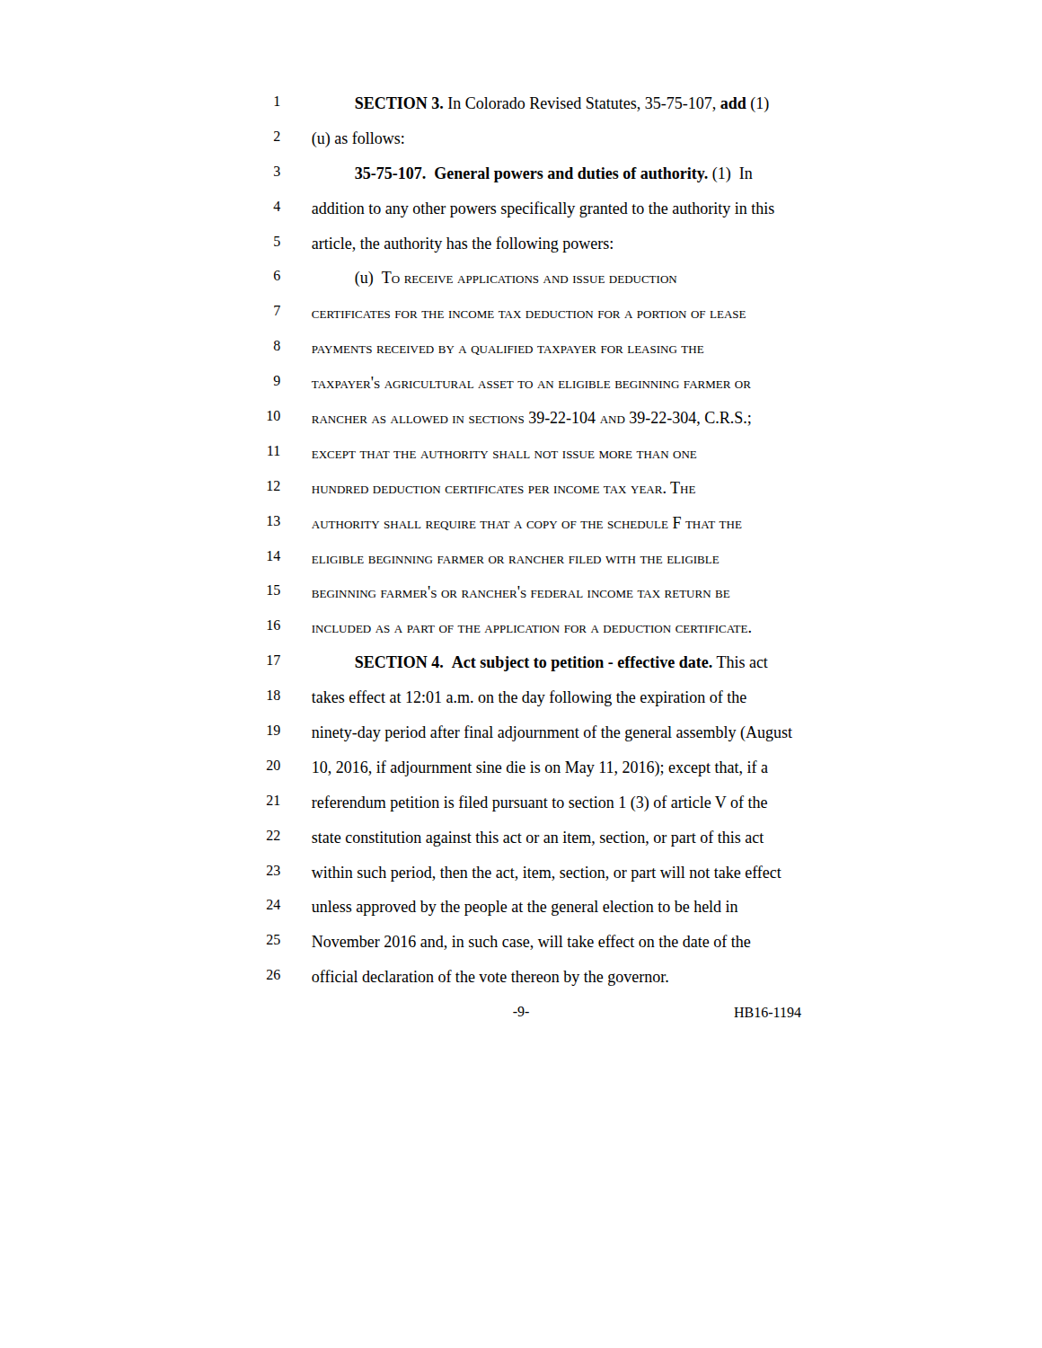| 1 | SECTION 3. In Colorado Revised Statutes, 35-75-107, add (1) |
| 2 | (u) as follows: |
| 3 | 35-75-107. General powers and duties of authority. (1) In |
| 4 | addition to any other powers specifically granted to the authority in this |
| 5 | article, the authority has the following powers: |
| 6 | (u) To receive applications and issue deduction |
| 7 | certificates for the income tax deduction for a portion of lease |
| 8 | payments received by a qualified taxpayer for leasing the |
| 9 | taxpayer's agricultural asset to an eligible beginning farmer or |
| 10 | rancher as allowed in sections 39-22-104 and 39-22-304, C.R.S.; |
| 11 | except that the authority shall not issue more than one |
| 12 | hundred deduction certificates per income tax year. The |
| 13 | authority shall require that a copy of the schedule F that the |
| 14 | eligible beginning farmer or rancher filed with the eligible |
| 15 | beginning farmer's or rancher's federal income tax return be |
| 16 | included as a part of the application for a deduction certificate. |
| 17 | SECTION 4. Act subject to petition - effective date. This act |
| 18 | takes effect at 12:01 a.m. on the day following the expiration of the |
| 19 | ninety-day period after final adjournment of the general assembly (August |
| 20 | 10, 2016, if adjournment sine die is on May 11, 2016); except that, if a |
| 21 | referendum petition is filed pursuant to section 1 (3) of article V of the |
| 22 | state constitution against this act or an item, section, or part of this act |
| 23 | within such period, then the act, item, section, or part will not take effect |
| 24 | unless approved by the people at the general election to be held in |
| 25 | November 2016 and, in such case, will take effect on the date of the |
| 26 | official declaration of the vote thereon by the governor. |
-9-
HB16-1194